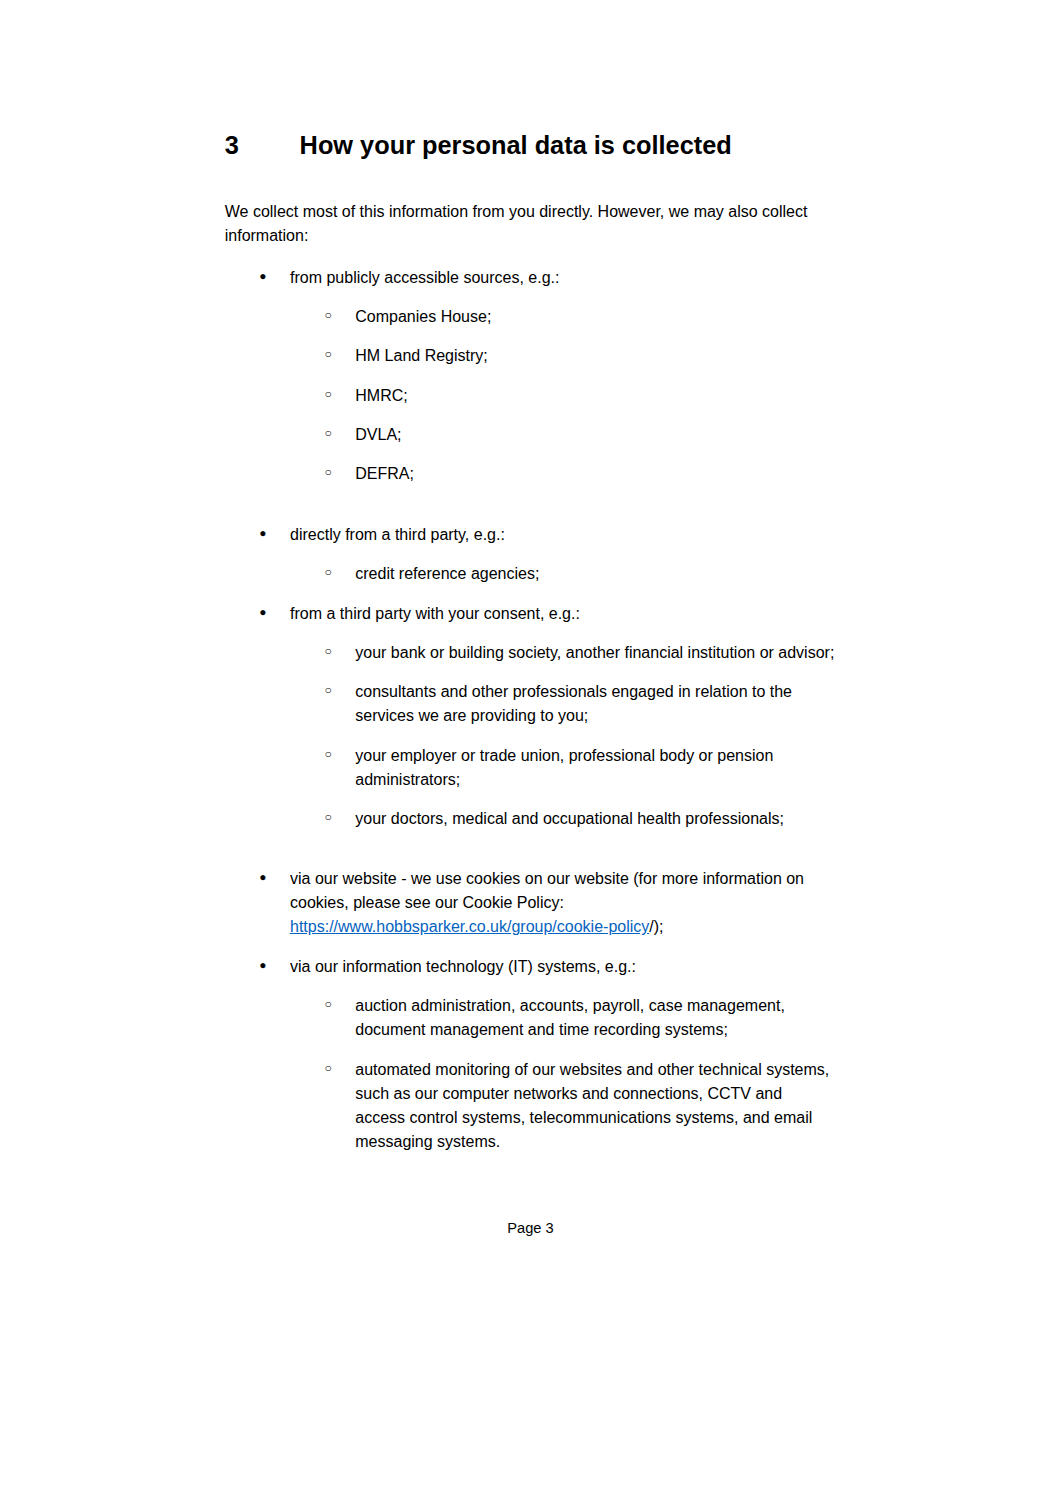3 How your personal data is collected
We collect most of this information from you directly. However, we may also collect information:
from publicly accessible sources, e.g.:
Companies House;
HM Land Registry;
HMRC;
DVLA;
DEFRA;
directly from a third party, e.g.:
credit reference agencies;
from a third party with your consent, e.g.:
your bank or building society, another financial institution or advisor;
consultants and other professionals engaged in relation to the services we are providing to you;
your employer or trade union, professional body or pension administrators;
your doctors, medical and occupational health professionals;
via our website - we use cookies on our website (for more information on cookies, please see our Cookie Policy: https://www.hobbsparker.co.uk/group/cookie-policy/);
via our information technology (IT) systems, e.g.:
auction administration, accounts, payroll, case management, document management and time recording systems;
automated monitoring of our websites and other technical systems, such as our computer networks and connections, CCTV and access control systems, telecommunications systems, and email messaging systems.
Page 3